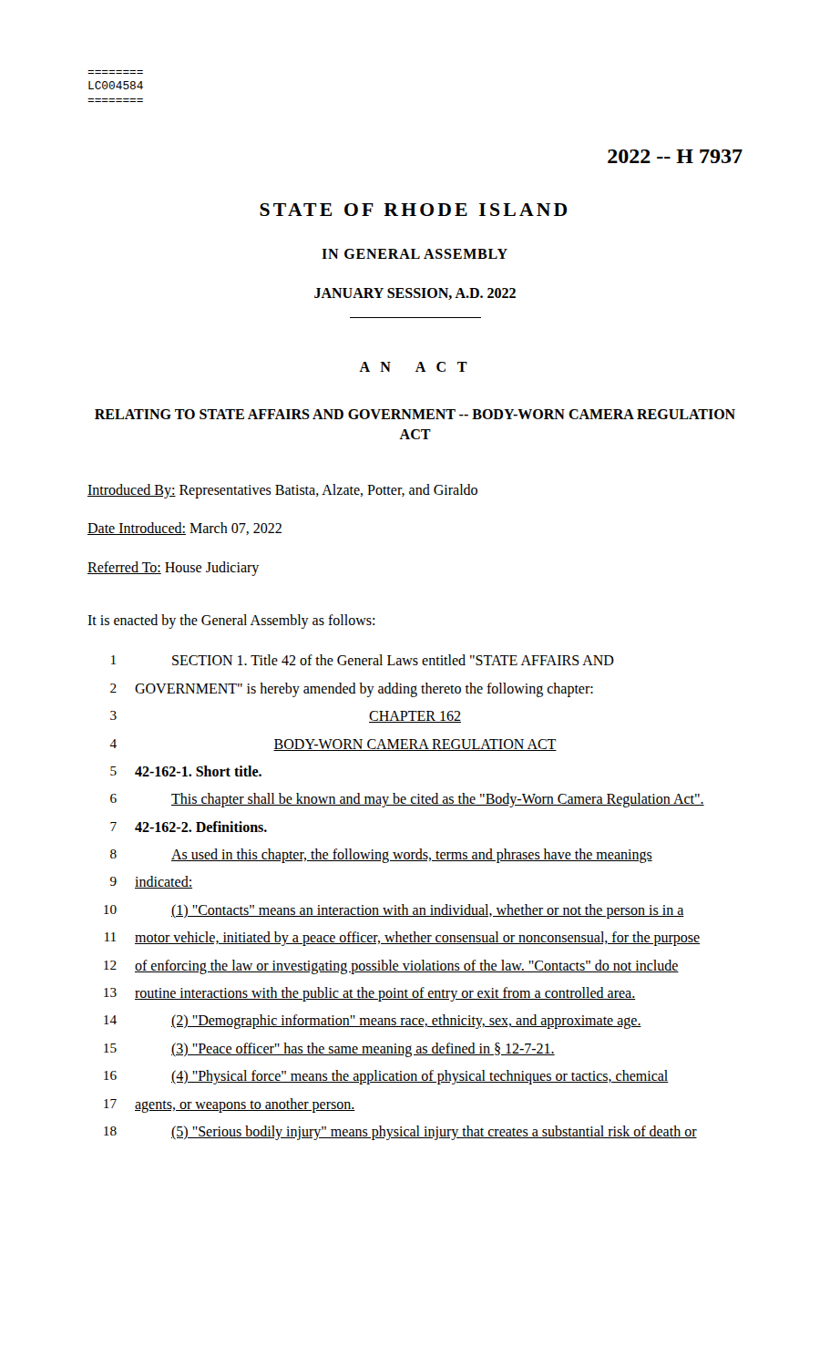========
LC004584
========
2022 -- H 7937
STATE OF RHODE ISLAND
IN GENERAL ASSEMBLY
JANUARY SESSION, A.D. 2022
A N A C T
RELATING TO STATE AFFAIRS AND GOVERNMENT -- BODY-WORN CAMERA REGULATION ACT
Introduced By: Representatives Batista, Alzate, Potter, and Giraldo
Date Introduced: March 07, 2022
Referred To: House Judiciary
It is enacted by the General Assembly as follows:
SECTION 1. Title 42 of the General Laws entitled "STATE AFFAIRS AND
GOVERNMENT" is hereby amended by adding thereto the following chapter:
CHAPTER 162
BODY-WORN CAMERA REGULATION ACT
42-162-1. Short title.
This chapter shall be known and may be cited as the "Body-Worn Camera Regulation Act".
42-162-2. Definitions.
As used in this chapter, the following words, terms and phrases have the meanings
indicated:
(1) "Contacts" means an interaction with an individual, whether or not the person is in a
motor vehicle, initiated by a peace officer, whether consensual or nonconsensual, for the purpose
of enforcing the law or investigating possible violations of the law. "Contacts" do not include
routine interactions with the public at the point of entry or exit from a controlled area.
(2) "Demographic information" means race, ethnicity, sex, and approximate age.
(3) "Peace officer" has the same meaning as defined in § 12-7-21.
(4) "Physical force" means the application of physical techniques or tactics, chemical
agents, or weapons to another person.
(5) "Serious bodily injury" means physical injury that creates a substantial risk of death or